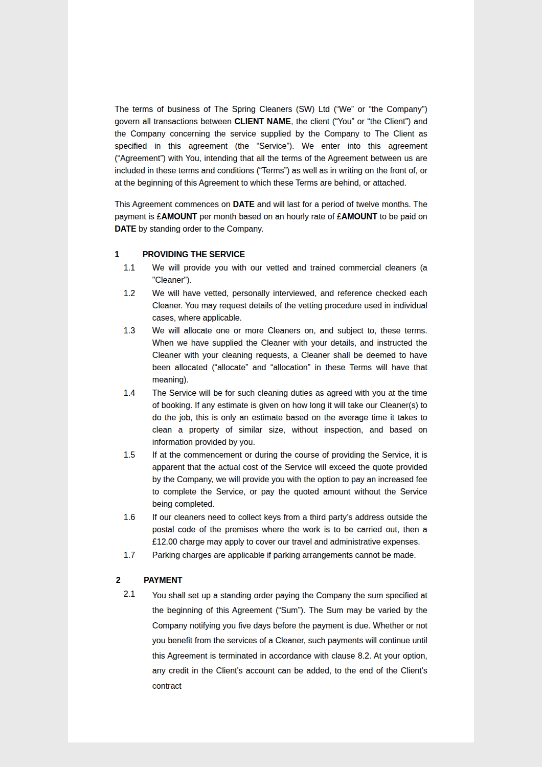The terms of business of The Spring Cleaners (SW) Ltd (“We” or “the Company") govern all transactions between CLIENT NAME, the client (“You” or “the Client") and the Company concerning the service supplied by the Company to The Client as specified in this agreement (the “Service”). We enter into this agreement (“Agreement”) with You, intending that all the terms of the Agreement between us are included in these terms and conditions (“Terms”) as well as in writing on the front of, or at the beginning of this Agreement to which these Terms are behind, or attached.
This Agreement commences on DATE and will last for a period of twelve months. The payment is £AMOUNT per month based on an hourly rate of £AMOUNT to be paid on DATE by standing order to the Company.
1 PROVIDING THE SERVICE
1.1 We will provide you with our vetted and trained commercial cleaners (a "Cleaner").
1.2 We will have vetted, personally interviewed, and reference checked each Cleaner. You may request details of the vetting procedure used in individual cases, where applicable.
1.3 We will allocate one or more Cleaners on, and subject to, these terms. When we have supplied the Cleaner with your details, and instructed the Cleaner with your cleaning requests, a Cleaner shall be deemed to have been allocated (“allocate” and “allocation” in these Terms will have that meaning).
1.4 The Service will be for such cleaning duties as agreed with you at the time of booking. If any estimate is given on how long it will take our Cleaner(s) to do the job, this is only an estimate based on the average time it takes to clean a property of similar size, without inspection, and based on information provided by you.
1.5 If at the commencement or during the course of providing the Service, it is apparent that the actual cost of the Service will exceed the quote provided by the Company, we will provide you with the option to pay an increased fee to complete the Service, or pay the quoted amount without the Service being completed.
1.6 If our cleaners need to collect keys from a third party’s address outside the postal code of the premises where the work is to be carried out, then a £12.00 charge may apply to cover our travel and administrative expenses.
1.7 Parking charges are applicable if parking arrangements cannot be made.
2 PAYMENT
2.1 You shall set up a standing order paying the Company the sum specified at the beginning of this Agreement (“Sum”). The Sum may be varied by the Company notifying you five days before the payment is due. Whether or not you benefit from the services of a Cleaner, such payments will continue until this Agreement is terminated in accordance with clause 8.2. At your option, any credit in the Client's account can be added, to the end of the Client's contract